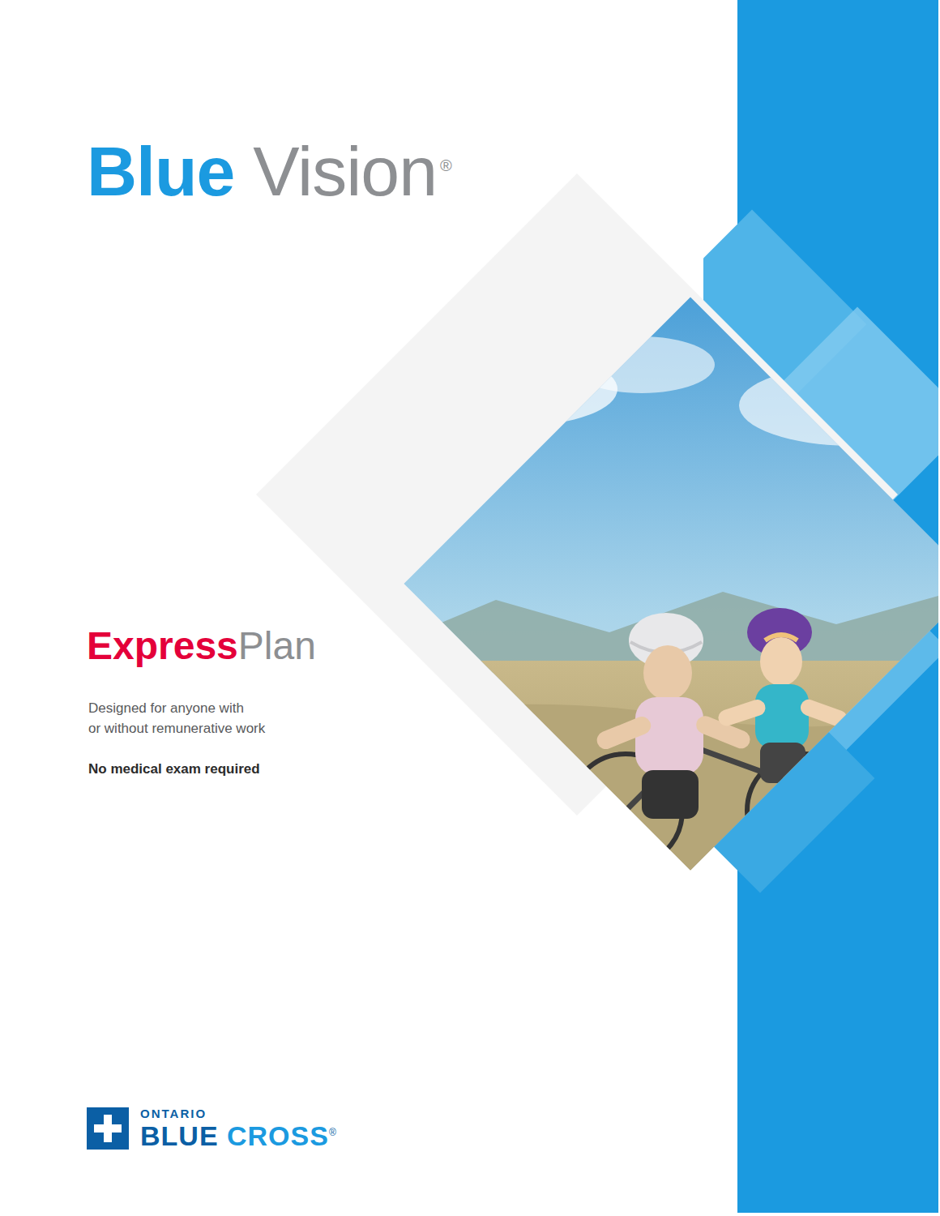Blue Vision®
Express Plan
Designed for anyone with
or without remunerative work
No medical exam required
ONTARIO
BLUE CROSS®